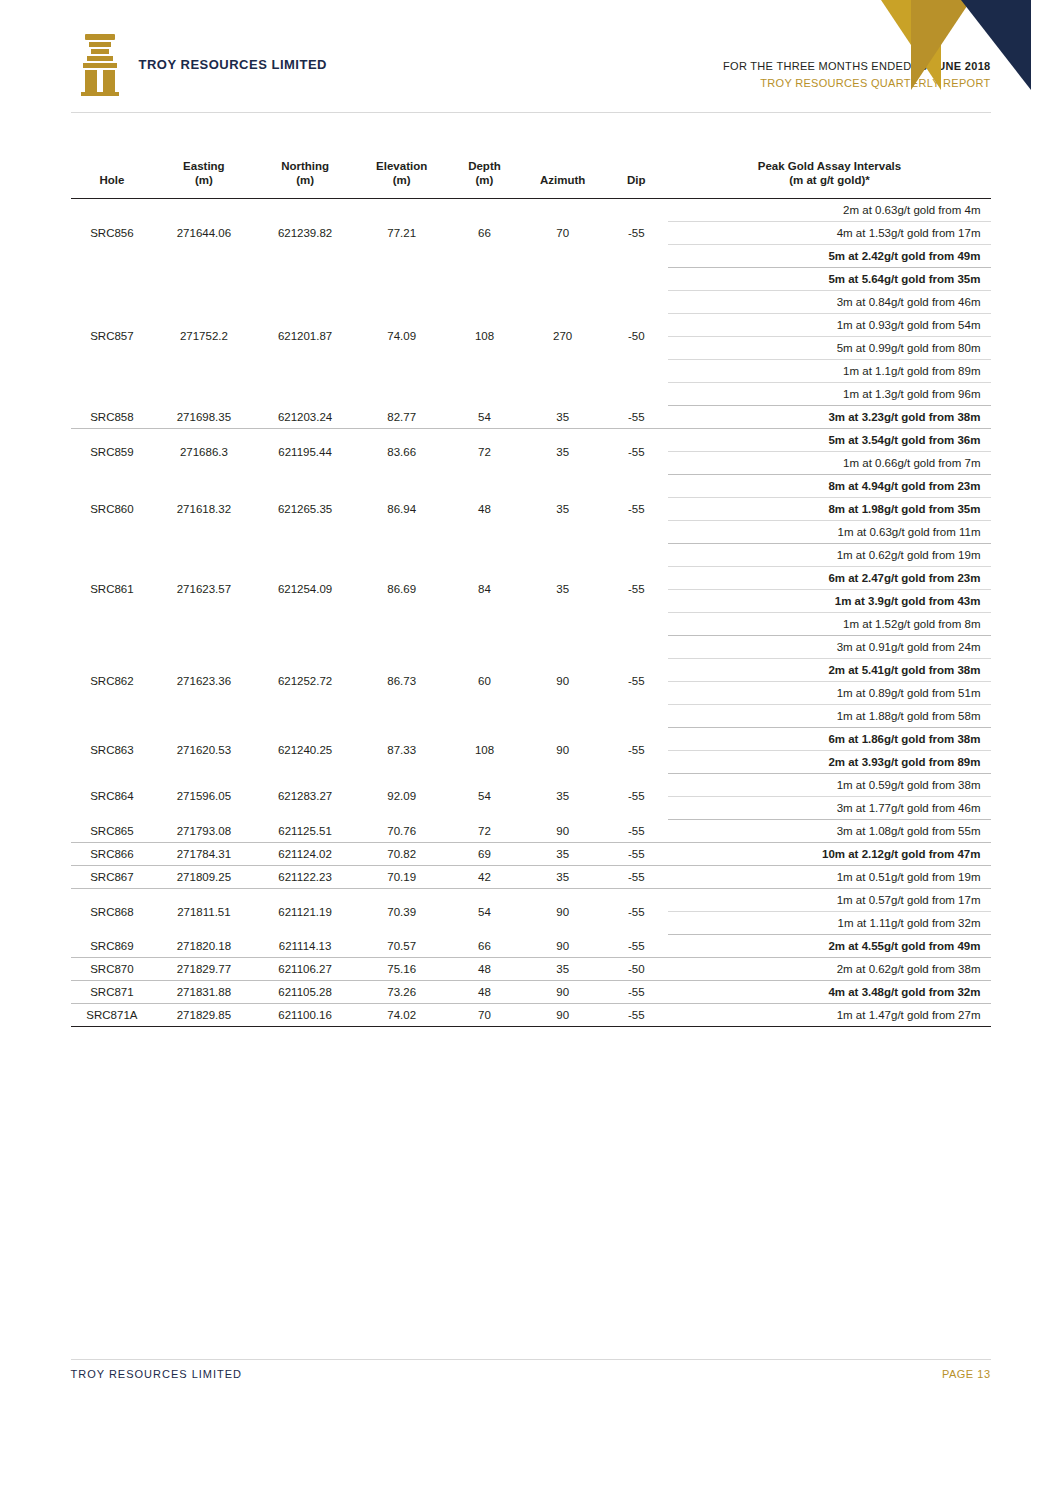TROY RESOURCES LIMITED
FOR THE THREE MONTHS ENDED 30 JUNE 2018
TROY RESOURCES QUARTERLY REPORT
| Hole | Easting (m) | Northing (m) | Elevation (m) | Depth (m) | Azimuth | Dip | Peak Gold Assay Intervals (m at g/t gold)* |
| --- | --- | --- | --- | --- | --- | --- | --- |
| SRC856 | 271644.06 | 621239.82 | 77.21 | 66 | 70 | -55 | 2m at 0.63g/t gold from 4m |
| 4m at 1.53g/t gold from 17m |
| 5m at 2.42g/t gold from 49m |
| SRC857 | 271752.2 | 621201.87 | 74.09 | 108 | 270 | -50 | 5m at 5.64g/t gold from 35m |
| 3m at 0.84g/t gold from 46m |
| 1m at 0.93g/t gold from 54m |
| 5m at 0.99g/t gold from 80m |
| 1m at 1.1g/t gold from 89m |
| 1m at 1.3g/t gold from 96m |
| SRC858 | 271698.35 | 621203.24 | 82.77 | 54 | 35 | -55 | 3m at 3.23g/t gold from 38m |
| SRC859 | 271686.3 | 621195.44 | 83.66 | 72 | 35 | -55 | 5m at 3.54g/t gold from 36m |
| 1m at 0.66g/t gold from 7m |
| SRC860 | 271618.32 | 621265.35 | 86.94 | 48 | 35 | -55 | 8m at 4.94g/t gold from 23m |
| 8m at 1.98g/t gold from 35m |
| 1m at 0.63g/t gold from 11m |
| SRC861 | 271623.57 | 621254.09 | 86.69 | 84 | 35 | -55 | 1m at 0.62g/t gold from 19m |
| 6m at 2.47g/t gold from 23m |
| 1m at 3.9g/t gold from 43m |
| 1m at 1.52g/t gold from 8m |
| SRC862 | 271623.36 | 621252.72 | 86.73 | 60 | 90 | -55 | 3m at 0.91g/t gold from 24m |
| 2m at 5.41g/t gold from 38m |
| 1m at 0.89g/t gold from 51m |
| 1m at 1.88g/t gold from 58m |
| SRC863 | 271620.53 | 621240.25 | 87.33 | 108 | 90 | -55 | 6m at 1.86g/t gold from 38m |
| 2m at 3.93g/t gold from 89m |
| SRC864 | 271596.05 | 621283.27 | 92.09 | 54 | 35 | -55 | 1m at 0.59g/t gold from 38m |
| 3m at 1.77g/t gold from 46m |
| SRC865 | 271793.08 | 621125.51 | 70.76 | 72 | 90 | -55 | 3m at 1.08g/t gold from 55m |
| SRC866 | 271784.31 | 621124.02 | 70.82 | 69 | 35 | -55 | 10m at 2.12g/t gold from 47m |
| SRC867 | 271809.25 | 621122.23 | 70.19 | 42 | 35 | -55 | 1m at 0.51g/t gold from 19m |
| SRC868 | 271811.51 | 621121.19 | 70.39 | 54 | 90 | -55 | 1m at 0.57g/t gold from 17m |
| 1m at 1.11g/t gold from 32m |
| SRC869 | 271820.18 | 621114.13 | 70.57 | 66 | 90 | -55 | 2m at 4.55g/t gold from 49m |
| SRC870 | 271829.77 | 621106.27 | 75.16 | 48 | 35 | -50 | 2m at 0.62g/t gold from 38m |
| SRC871 | 271831.88 | 621105.28 | 73.26 | 48 | 90 | -55 | 4m at 3.48g/t gold from 32m |
| SRC871A | 271829.85 | 621100.16 | 74.02 | 70 | 90 | -55 | 1m at 1.47g/t gold from 27m |
TROY RESOURCES LIMITED
PAGE 13